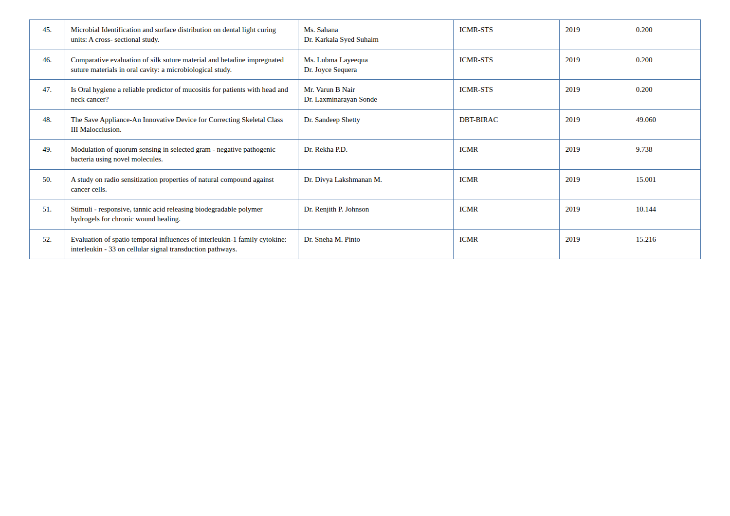| 45. | Microbial Identification and surface distribution on dental light curing units: A cross- sectional study. | Ms. Sahana Dr. Karkala Syed Suhaim | ICMR-STS | 2019 | 0.200 |
| 46. | Comparative evaluation of silk suture material and betadine impregnated suture materials in oral cavity: a microbiological study. | Ms. Lubma Layeequa Dr. Joyce Sequera | ICMR-STS | 2019 | 0.200 |
| 47. | Is Oral hygiene a reliable predictor of mucositis for patients with head and neck cancer? | Mr. Varun B Nair Dr. Laxminarayan Sonde | ICMR-STS | 2019 | 0.200 |
| 48. | The Save Appliance-An Innovative Device for Correcting Skeletal Class III Malocclusion. | Dr. Sandeep Shetty | DBT-BIRAC | 2019 | 49.060 |
| 49. | Modulation of quorum sensing in selected gram - negative pathogenic bacteria using novel molecules. | Dr. Rekha P.D. | ICMR | 2019 | 9.738 |
| 50. | A study on radio sensitization properties of natural compound against cancer cells. | Dr. Divya Lakshmanan M. | ICMR | 2019 | 15.001 |
| 51. | Stimuli - responsive, tannic acid releasing biodegradable polymer hydrogels for chronic wound healing. | Dr. Renjith P. Johnson | ICMR | 2019 | 10.144 |
| 52. | Evaluation of spatio temporal influences of interleukin-1 family cytokine: interleukin - 33 on cellular signal transduction pathways. | Dr. Sneha M. Pinto | ICMR | 2019 | 15.216 |